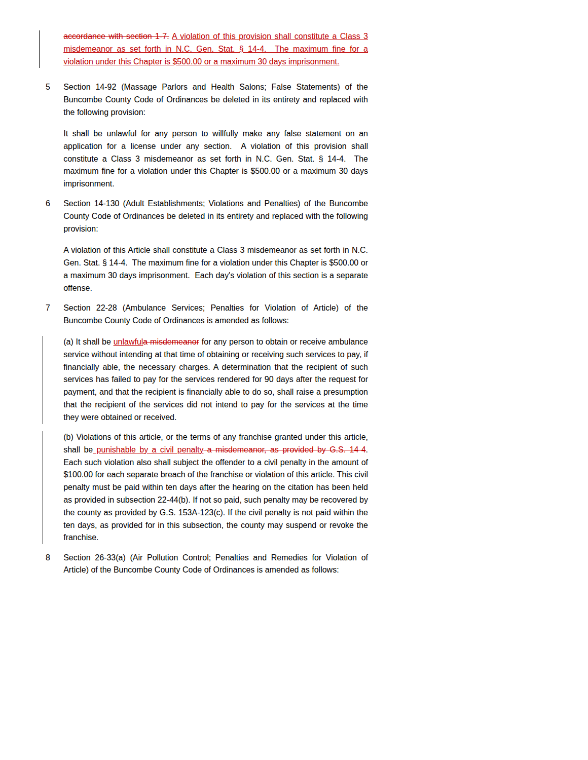accordance with section 1-7. A violation of this provision shall constitute a Class 3 misdemeanor as set forth in N.C. Gen. Stat. § 14-4. The maximum fine for a violation under this Chapter is $500.00 or a maximum 30 days imprisonment.
5
Section 14-92 (Massage Parlors and Health Salons; False Statements) of the Buncombe County Code of Ordinances be deleted in its entirety and replaced with the following provision:
It shall be unlawful for any person to willfully make any false statement on an application for a license under any section. A violation of this provision shall constitute a Class 3 misdemeanor as set forth in N.C. Gen. Stat. § 14-4. The maximum fine for a violation under this Chapter is $500.00 or a maximum 30 days imprisonment.
6
Section 14-130 (Adult Establishments; Violations and Penalties) of the Buncombe County Code of Ordinances be deleted in its entirety and replaced with the following provision:
A violation of this Article shall constitute a Class 3 misdemeanor as set forth in N.C. Gen. Stat. § 14-4. The maximum fine for a violation under this Chapter is $500.00 or a maximum 30 days imprisonment. Each day's violation of this section is a separate offense.
7
Section 22-28 (Ambulance Services; Penalties for Violation of Article) of the Buncombe County Code of Ordinances is amended as follows:
(a) It shall be unlawful a misdemeanor for any person to obtain or receive ambulance service without intending at that time of obtaining or receiving such services to pay, if financially able, the necessary charges. A determination that the recipient of such services has failed to pay for the services rendered for 90 days after the request for payment, and that the recipient is financially able to do so, shall raise a presumption that the recipient of the services did not intend to pay for the services at the time they were obtained or received.
(b) Violations of this article, or the terms of any franchise granted under this article, shall be punishable by a civil penalty a misdemeanor, as provided by G.S. 14-4. Each such violation also shall subject the offender to a civil penalty in the amount of $100.00 for each separate breach of the franchise or violation of this article. This civil penalty must be paid within ten days after the hearing on the citation has been held as provided in subsection 22-44(b). If not so paid, such penalty may be recovered by the county as provided by G.S. 153A-123(c). If the civil penalty is not paid within the ten days, as provided for in this subsection, the county may suspend or revoke the franchise.
8
Section 26-33(a) (Air Pollution Control; Penalties and Remedies for Violation of Article) of the Buncombe County Code of Ordinances is amended as follows: